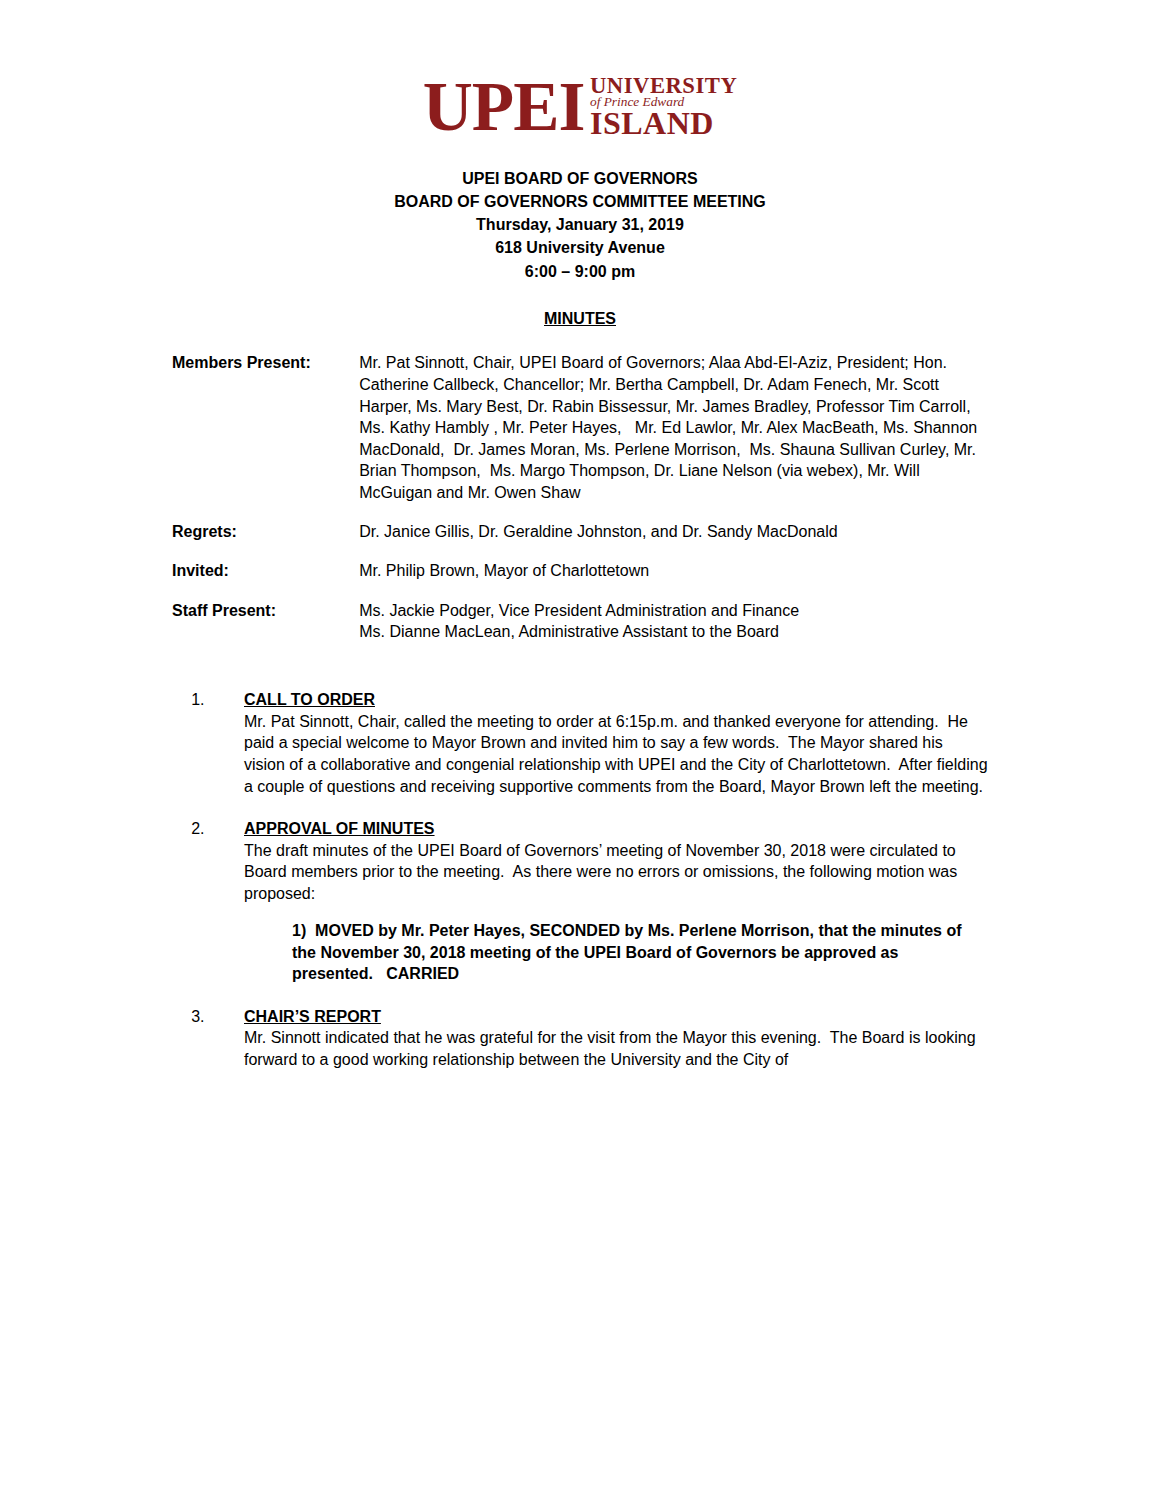UPEI UNIVERSITY of Prince Edward ISLAND
UPEI BOARD OF GOVERNORS
BOARD OF GOVERNORS COMMITTEE MEETING
Thursday, January 31, 2019
618 University Avenue
6:00 – 9:00 pm
MINUTES
| Members Present: | Mr. Pat Sinnott, Chair, UPEI Board of Governors; Alaa Abd-El-Aziz, President; Hon. Catherine Callbeck, Chancellor; Mr. Bertha Campbell, Dr. Adam Fenech, Mr. Scott Harper, Ms. Mary Best, Dr. Rabin Bissessur, Mr. James Bradley, Professor Tim Carroll, Ms. Kathy Hambly , Mr. Peter Hayes, Mr. Ed Lawlor, Mr. Alex MacBeath, Ms. Shannon MacDonald, Dr. James Moran, Ms. Perlene Morrison, Ms. Shauna Sullivan Curley, Mr. Brian Thompson, Ms. Margo Thompson, Dr. Liane Nelson (via webex), Mr. Will McGuigan and Mr. Owen Shaw |
| Regrets: | Dr. Janice Gillis, Dr. Geraldine Johnston, and Dr. Sandy MacDonald |
| Invited: | Mr. Philip Brown, Mayor of Charlottetown |
| Staff Present: | Ms. Jackie Podger, Vice President Administration and Finance Ms. Dianne MacLean, Administrative Assistant to the Board |
CALL TO ORDER
Mr. Pat Sinnott, Chair, called the meeting to order at 6:15p.m. and thanked everyone for attending. He paid a special welcome to Mayor Brown and invited him to say a few words. The Mayor shared his vision of a collaborative and congenial relationship with UPEI and the City of Charlottetown. After fielding a couple of questions and receiving supportive comments from the Board, Mayor Brown left the meeting.
APPROVAL OF MINUTES
The draft minutes of the UPEI Board of Governors’ meeting of November 30, 2018 were circulated to Board members prior to the meeting. As there were no errors or omissions, the following motion was proposed:
1) MOVED by Mr. Peter Hayes, SECONDED by Ms. Perlene Morrison, that the minutes of the November 30, 2018 meeting of the UPEI Board of Governors be approved as presented. CARRIED
CHAIR’S REPORT
Mr. Sinnott indicated that he was grateful for the visit from the Mayor this evening. The Board is looking forward to a good working relationship between the University and the City of